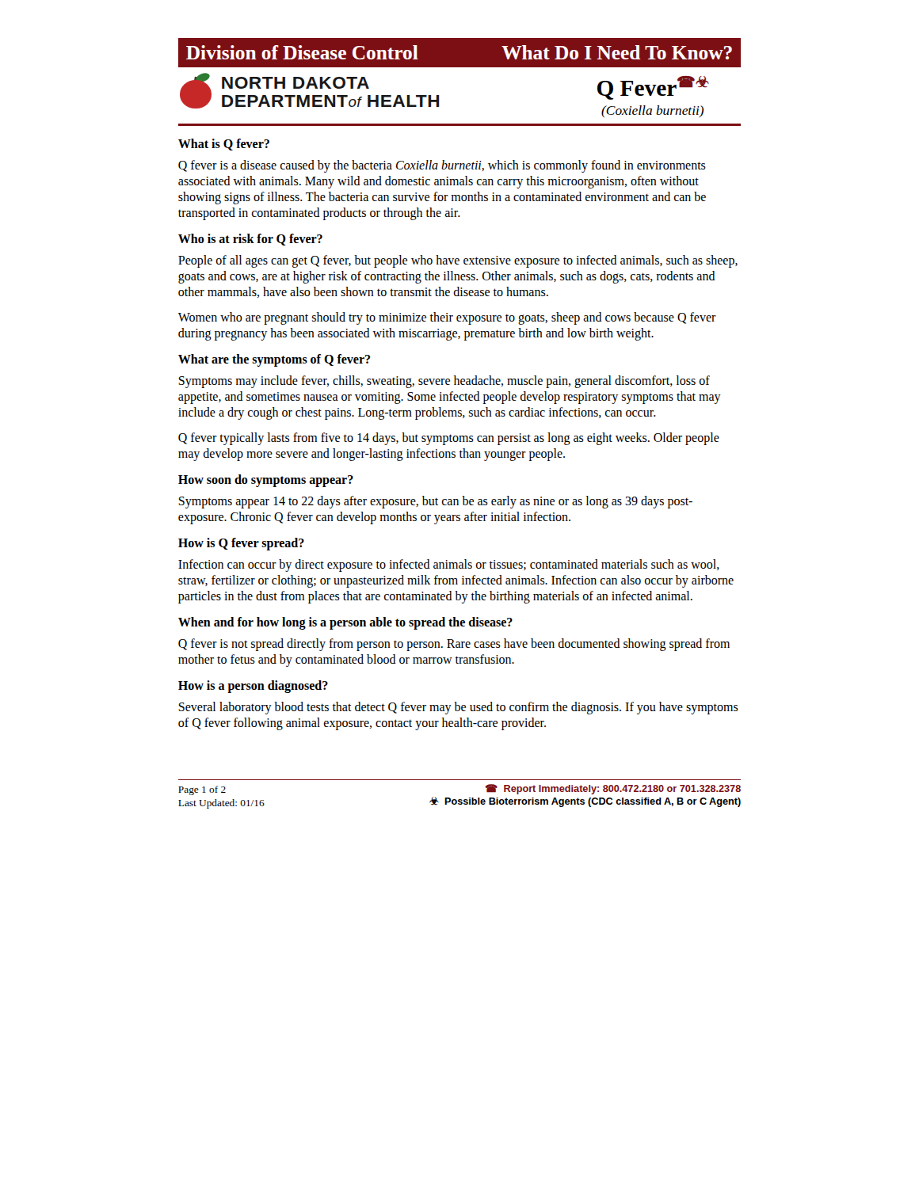Division of Disease Control
What Do I Need To Know?
NORTH DAKOTA
DEPARTMENTof HEALTH
Q Fever☎☣
(Coxiella burnetii)
What is Q fever?
Q fever is a disease caused by the bacteria Coxiella burnetii, which is commonly found in environments associated with animals. Many wild and domestic animals can carry this microorganism, often without showing signs of illness. The bacteria can survive for months in a contaminated environment and can be transported in contaminated products or through the air.
Who is at risk for Q fever?
People of all ages can get Q fever, but people who have extensive exposure to infected animals, such as sheep, goats and cows, are at higher risk of contracting the illness. Other animals, such as dogs, cats, rodents and other mammals, have also been shown to transmit the disease to humans.
Women who are pregnant should try to minimize their exposure to goats, sheep and cows because Q fever during pregnancy has been associated with miscarriage, premature birth and low birth weight.
What are the symptoms of Q fever?
Symptoms may include fever, chills, sweating, severe headache, muscle pain, general discomfort, loss of appetite, and sometimes nausea or vomiting. Some infected people develop respiratory symptoms that may include a dry cough or chest pains. Long-term problems, such as cardiac infections, can occur.
Q fever typically lasts from five to 14 days, but symptoms can persist as long as eight weeks. Older people may develop more severe and longer-lasting infections than younger people.
How soon do symptoms appear?
Symptoms appear 14 to 22 days after exposure, but can be as early as nine or as long as 39 days post-exposure. Chronic Q fever can develop months or years after initial infection.
How is Q fever spread?
Infection can occur by direct exposure to infected animals or tissues; contaminated materials such as wool, straw, fertilizer or clothing; or unpasteurized milk from infected animals. Infection can also occur by airborne particles in the dust from places that are contaminated by the birthing materials of an infected animal.
When and for how long is a person able to spread the disease?
Q fever is not spread directly from person to person. Rare cases have been documented showing spread from mother to fetus and by contaminated blood or marrow transfusion.
How is a person diagnosed?
Several laboratory blood tests that detect Q fever may be used to confirm the diagnosis. If you have symptoms of Q fever following animal exposure, contact your health-care provider.
Page 1 of 2
Last Updated: 01/16
☎ Report Immediately: 800.472.2180 or 701.328.2378
☣ Possible Bioterrorism Agents (CDC classified A, B or C Agent)